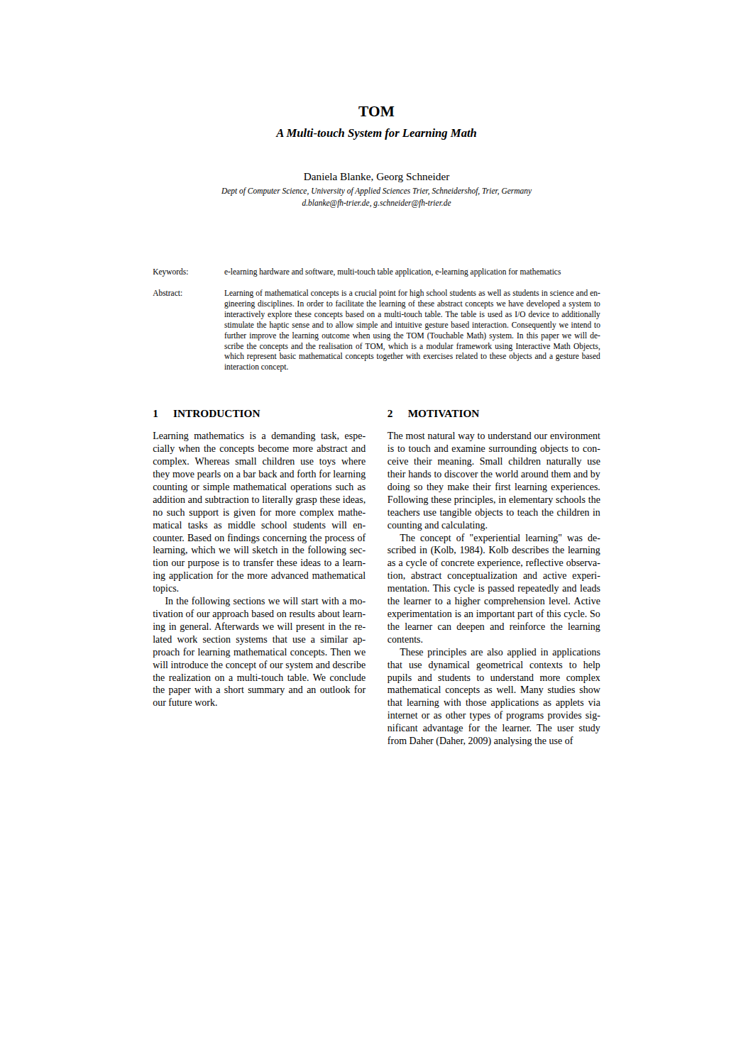TOM
A Multi-touch System for Learning Math
Daniela Blanke, Georg Schneider
Dept of Computer Science, University of Applied Sciences Trier, Schneidershof, Trier, Germany
d.blanke@fh-trier.de, g.schneider@fh-trier.de
Keywords:
e-learning hardware and software, multi-touch table application, e-learning application for mathematics
Abstract:
Learning of mathematical concepts is a crucial point for high school students as well as students in science and engineering disciplines. In order to facilitate the learning of these abstract concepts we have developed a system to interactively explore these concepts based on a multi-touch table. The table is used as I/O device to additionally stimulate the haptic sense and to allow simple and intuitive gesture based interaction. Consequently we intend to further improve the learning outcome when using the TOM (Touchable Math) system. In this paper we will describe the concepts and the realisation of TOM, which is a modular framework using Interactive Math Objects, which represent basic mathematical concepts together with exercises related to these objects and a gesture based interaction concept.
1 INTRODUCTION
Learning mathematics is a demanding task, especially when the concepts become more abstract and complex. Whereas small children use toys where they move pearls on a bar back and forth for learning counting or simple mathematical operations such as addition and subtraction to literally grasp these ideas, no such support is given for more complex mathematical tasks as middle school students will encounter. Based on findings concerning the process of learning, which we will sketch in the following section our purpose is to transfer these ideas to a learning application for the more advanced mathematical topics.
In the following sections we will start with a motivation of our approach based on results about learning in general. Afterwards we will present in the related work section systems that use a similar approach for learning mathematical concepts. Then we will introduce the concept of our system and describe the realization on a multi-touch table. We conclude the paper with a short summary and an outlook for our future work.
2 MOTIVATION
The most natural way to understand our environment is to touch and examine surrounding objects to conceive their meaning. Small children naturally use their hands to discover the world around them and by doing so they make their first learning experiences. Following these principles, in elementary schools the teachers use tangible objects to teach the children in counting and calculating.
The concept of "experiential learning" was described in (Kolb, 1984). Kolb describes the learning as a cycle of concrete experience, reflective observation, abstract conceptualization and active experimentation. This cycle is passed repeatedly and leads the learner to a higher comprehension level. Active experimentation is an important part of this cycle. So the learner can deepen and reinforce the learning contents.
These principles are also applied in applications that use dynamical geometrical contexts to help pupils and students to understand more complex mathematical concepts as well. Many studies show that learning with those applications as applets via internet or as other types of programs provides significant advantage for the learner. The user study from Daher (Daher, 2009) analysing the use of